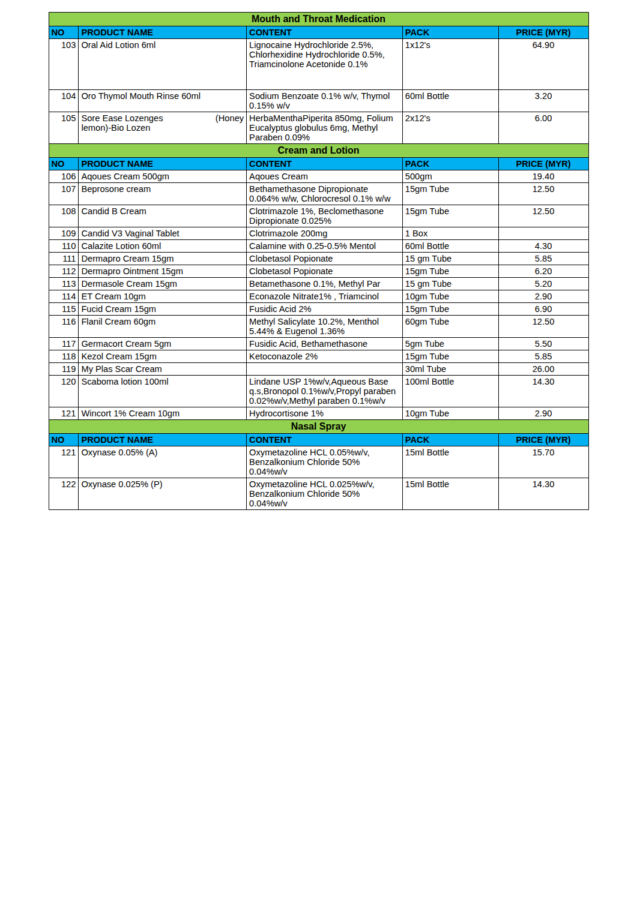| Mouth and Throat Medication |
| NO | PRODUCT NAME | CONTENT | PACK | PRICE (MYR) |
| 103 | Oral Aid Lotion 6ml | Lignocaine Hydrochloride 2.5%, Chlorhexidine Hydrochloride 0.5%, Triamcinolone Acetonide 0.1% | 1x12's | 64.90 |
| 104 | Oro Thymol Mouth Rinse 60ml | Sodium Benzoate 0.1% w/v, Thymol 0.15% w/v | 60ml Bottle | 3.20 |
| 105 | Sore Ease Lozenges (Honey lemon)-Bio Lozen | HerbaMenthaPiperita 850mg, Folium Eucalyptus globulus 6mg, Methyl Paraben 0.09% | 2x12's | 6.00 |
| Cream and Lotion |
| NO | PRODUCT NAME | CONTENT | PACK | PRICE (MYR) |
| 106 | Aqoues Cream 500gm | Aqoues Cream | 500gm | 19.40 |
| 107 | Beprosone cream | Bethamethasone Dipropionate 0.064% w/w, Chlorocresol 0.1% w/w | 15gm Tube | 12.50 |
| 108 | Candid B Cream | Clotrimazole 1%, Beclomethasone Dipropionate 0.025% | 15gm Tube | 12.50 |
| 109 | Candid V3 Vaginal Tablet | Clotrimazole 200mg | 1 Box | |
| 110 | Calazite Lotion 60ml | Calamine with 0.25-0.5% Mentol | 60ml Bottle | 4.30 |
| 111 | Dermapro Cream 15gm | Clobetasol Popionate | 15 gm Tube | 5.85 |
| 112 | Dermapro Ointment 15gm | Clobetasol Popionate | 15gm Tube | 6.20 |
| 113 | Dermasole Cream 15gm | Betamethasone 0.1%, Methyl Par | 15 gm Tube | 5.20 |
| 114 | ET Cream 10gm | Econazole Nitrate1% , Triamcinol | 10gm Tube | 2.90 |
| 115 | Fucid Cream 15gm | Fusidic Acid 2% | 15gm Tube | 6.90 |
| 116 | Flanil Cream 60gm | Methyl Salicylate 10.2%, Menthol 5.44% & Eugenol 1.36% | 60gm Tube | 12.50 |
| 117 | Germacort Cream 5gm | Fusidic Acid, Bethamethasone | 5gm Tube | 5.50 |
| 118 | Kezol Cream 15gm | Ketoconazole 2% | 15gm Tube | 5.85 |
| 119 | My Plas Scar Cream | | 30ml Tube | 26.00 |
| 120 | Scaboma lotion 100ml | Lindane USP 1%w/v,Aqueous Base q.s,Bronopol 0.1%w/v,Propyl paraben 0.02%w/v,Methyl paraben 0.1%w/v | 100ml Bottle | 14.30 |
| 121 | Wincort 1% Cream 10gm | Hydrocortisone 1% | 10gm Tube | 2.90 |
| Nasal Spray |
| NO | PRODUCT NAME | CONTENT | PACK | PRICE (MYR) |
| 121 | Oxynase 0.05% (A) | Oxymetazoline HCL 0.05%w/v, Benzalkonium Chloride 50% 0.04%w/v | 15ml Bottle | 15.70 |
| 122 | Oxynase 0.025% (P) | Oxymetazoline HCL 0.025%w/v, Benzalkonium Chloride 50% 0.04%w/v | 15ml Bottle | 14.30 |